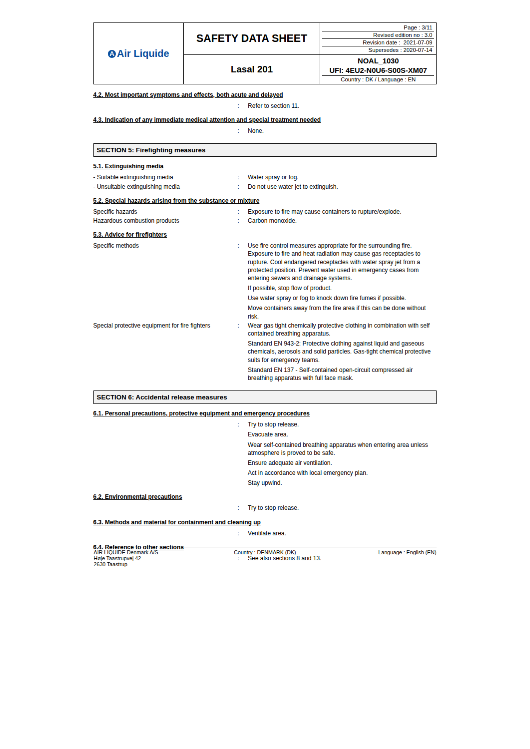| A Air Liquide | SAFETY DATA SHEET | / Page : 3/11 / / Revised edition no : 3.0 / / Revision date : 2021-07-09 / / Supersedes : 2020-07-14 / |
| Lasal 201 | / NOAL_1030 UFI: 4EU2-N0U6-S00S-XM07 / / Country : DK / Language : EN / |
4.2. Most important symptoms and effects, both acute and delayed
| | : | Refer to section 11. |
4.3. Indication of any immediate medical attention and special treatment needed
| | : | None. |
SECTION 5: Firefighting measures
5.1. Extinguishing media
| - Suitable extinguishing media | : | Water spray or fog. |
| - Unsuitable extinguishing media | : | Do not use water jet to extinguish. |
5.2. Special hazards arising from the substance or mixture
| Specific hazards | : | Exposure to fire may cause containers to rupture/explode. |
| Hazardous combustion products | : | Carbon monoxide. |
5.3. Advice for firefighters
| Specific methods | : | Use fire control measures appropriate for the surrounding fire. Exposure to fire and heat radiation may cause gas receptacles to rupture. Cool endangered receptacles with water spray jet from a protected position. Prevent water used in emergency cases from entering sewers and drainage systems. If possible, stop flow of product. Use water spray or fog to knock down fire fumes if possible. Move containers away from the fire area if this can be done without risk. |
| Special protective equipment for fire fighters | : | Wear gas tight chemically protective clothing in combination with self contained breathing apparatus. Standard EN 943-2: Protective clothing against liquid and gaseous chemicals, aerosols and solid particles. Gas-tight chemical protective suits for emergency teams. Standard EN 137 - Self-contained open-circuit compressed air breathing apparatus with full face mask. |
SECTION 6: Accidental release measures
6.1. Personal precautions, protective equipment and emergency procedures
| | : | Try to stop release. Evacuate area. Wear self-contained breathing apparatus when entering area unless atmosphere is proved to be safe. Ensure adequate air ventilation. Act in accordance with local emergency plan. Stay upwind. |
6.2. Environmental precautions
| | : | Try to stop release. |
6.3. Methods and material for containment and cleaning up
| | : | Ventilate area. |
6.4. Reference to other sections
| | : | See also sections 8 and 13. |
| AIR LIQUIDE Denmark A/S Høje Taastrupvej 42 2630 Taastrup | Country : DENMARK (DK) | Language : English (EN) |